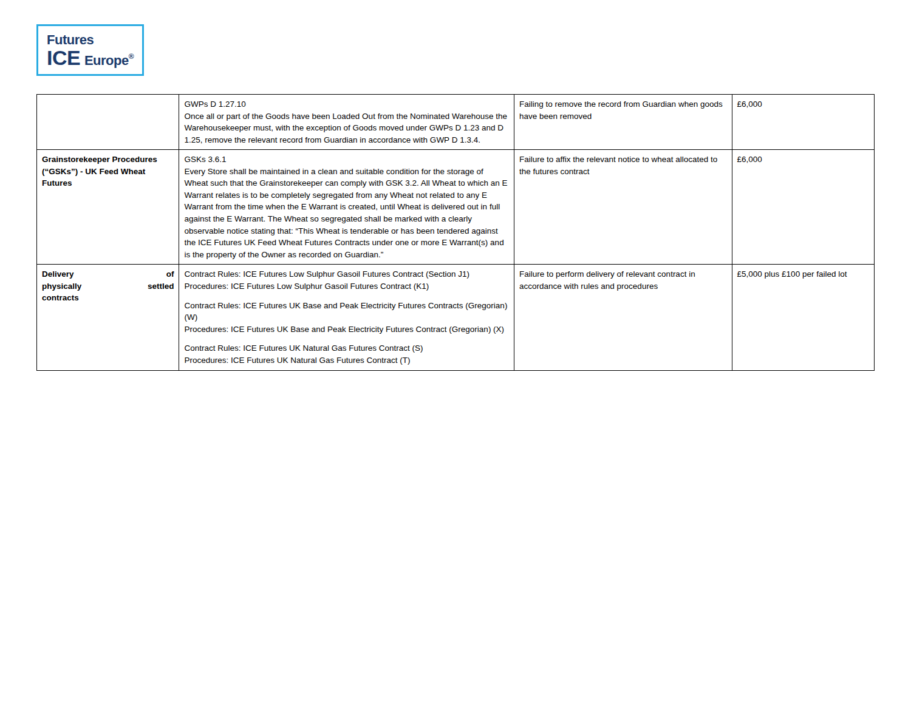Futures
ICE Europe®
| | GWPs D 1.27.10 Once all or part of the Goods have been Loaded Out from the Nominated Warehouse the Warehousekeeper must, with the exception of Goods moved under GWPs D 1.23 and D 1.25, remove the relevant record from Guardian in accordance with GWP D 1.3.4. | Failing to remove the record from Guardian when goods have been removed | £6,000 |
| Grainstorekeeper Procedures (“GSKs”) - UK Feed Wheat Futures | GSKs 3.6.1 Every Store shall be maintained in a clean and suitable condition for the storage of Wheat such that the Grainstorekeeper can comply with GSK 3.2. All Wheat to which an E Warrant relates is to be completely segregated from any Wheat not related to any E Warrant from the time when the E Warrant is created, until Wheat is delivered out in full against the E Warrant. The Wheat so segregated shall be marked with a clearly observable notice stating that: “This Wheat is tenderable or has been tendered against the ICE Futures UK Feed Wheat Futures Contracts under one or more E Warrant(s) and is the property of the Owner as recorded on Guardian.” | Failure to affix the relevant notice to wheat allocated to the futures contract | £6,000 |
| Delivery of physically settled contracts | Contract Rules: ICE Futures Low Sulphur Gasoil Futures Contract (Section J1) Procedures: ICE Futures Low Sulphur Gasoil Futures Contract (K1) Contract Rules: ICE Futures UK Base and Peak Electricity Futures Contracts (Gregorian) (W) Procedures: ICE Futures UK Base and Peak Electricity Futures Contract (Gregorian) (X) Contract Rules: ICE Futures UK Natural Gas Futures Contract (S) Procedures: ICE Futures UK Natural Gas Futures Contract (T) | Failure to perform delivery of relevant contract in accordance with rules and procedures | £5,000 plus £100 per failed lot |